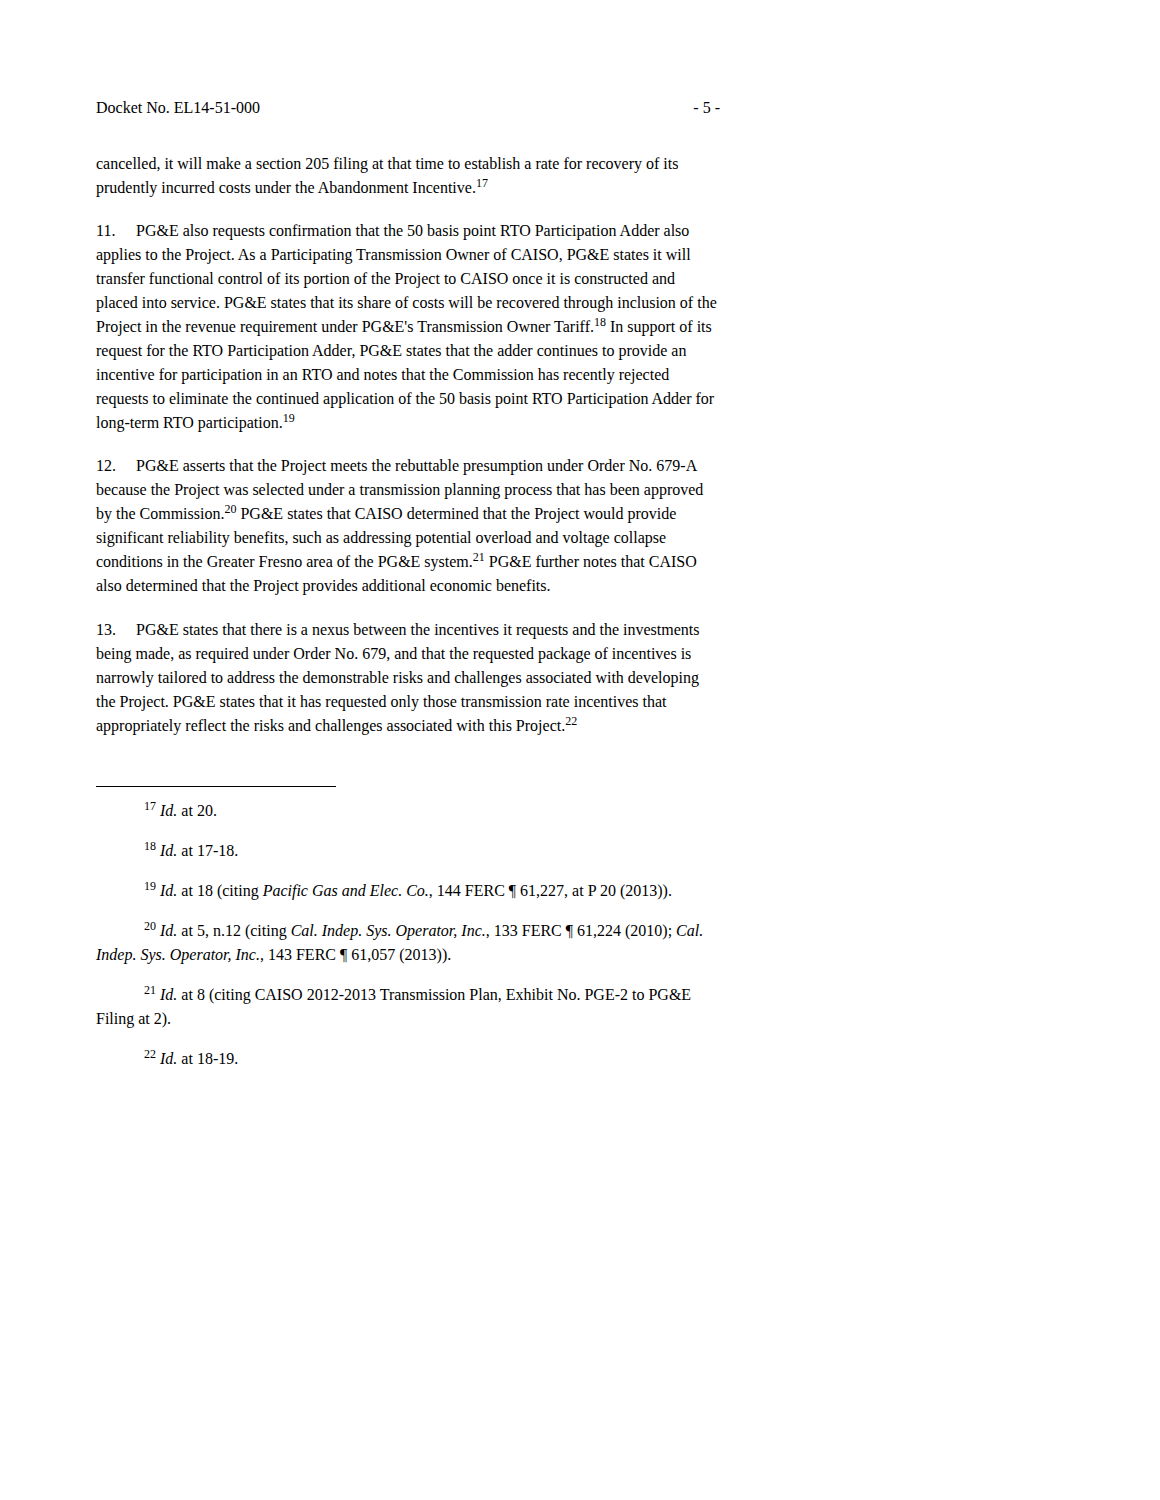Docket No. EL14-51-000 - 5 -
cancelled, it will make a section 205 filing at that time to establish a rate for recovery of its prudently incurred costs under the Abandonment Incentive.17
11. PG&E also requests confirmation that the 50 basis point RTO Participation Adder also applies to the Project. As a Participating Transmission Owner of CAISO, PG&E states it will transfer functional control of its portion of the Project to CAISO once it is constructed and placed into service. PG&E states that its share of costs will be recovered through inclusion of the Project in the revenue requirement under PG&E's Transmission Owner Tariff.18 In support of its request for the RTO Participation Adder, PG&E states that the adder continues to provide an incentive for participation in an RTO and notes that the Commission has recently rejected requests to eliminate the continued application of the 50 basis point RTO Participation Adder for long-term RTO participation.19
12. PG&E asserts that the Project meets the rebuttable presumption under Order No. 679-A because the Project was selected under a transmission planning process that has been approved by the Commission.20 PG&E states that CAISO determined that the Project would provide significant reliability benefits, such as addressing potential overload and voltage collapse conditions in the Greater Fresno area of the PG&E system.21 PG&E further notes that CAISO also determined that the Project provides additional economic benefits.
13. PG&E states that there is a nexus between the incentives it requests and the investments being made, as required under Order No. 679, and that the requested package of incentives is narrowly tailored to address the demonstrable risks and challenges associated with developing the Project. PG&E states that it has requested only those transmission rate incentives that appropriately reflect the risks and challenges associated with this Project.22
17 Id. at 20.
18 Id. at 17-18.
19 Id. at 18 (citing Pacific Gas and Elec. Co., 144 FERC ¶ 61,227, at P 20 (2013)).
20 Id. at 5, n.12 (citing Cal. Indep. Sys. Operator, Inc., 133 FERC ¶ 61,224 (2010); Cal. Indep. Sys. Operator, Inc., 143 FERC ¶ 61,057 (2013)).
21 Id. at 8 (citing CAISO 2012-2013 Transmission Plan, Exhibit No. PGE-2 to PG&E Filing at 2).
22 Id. at 18-19.